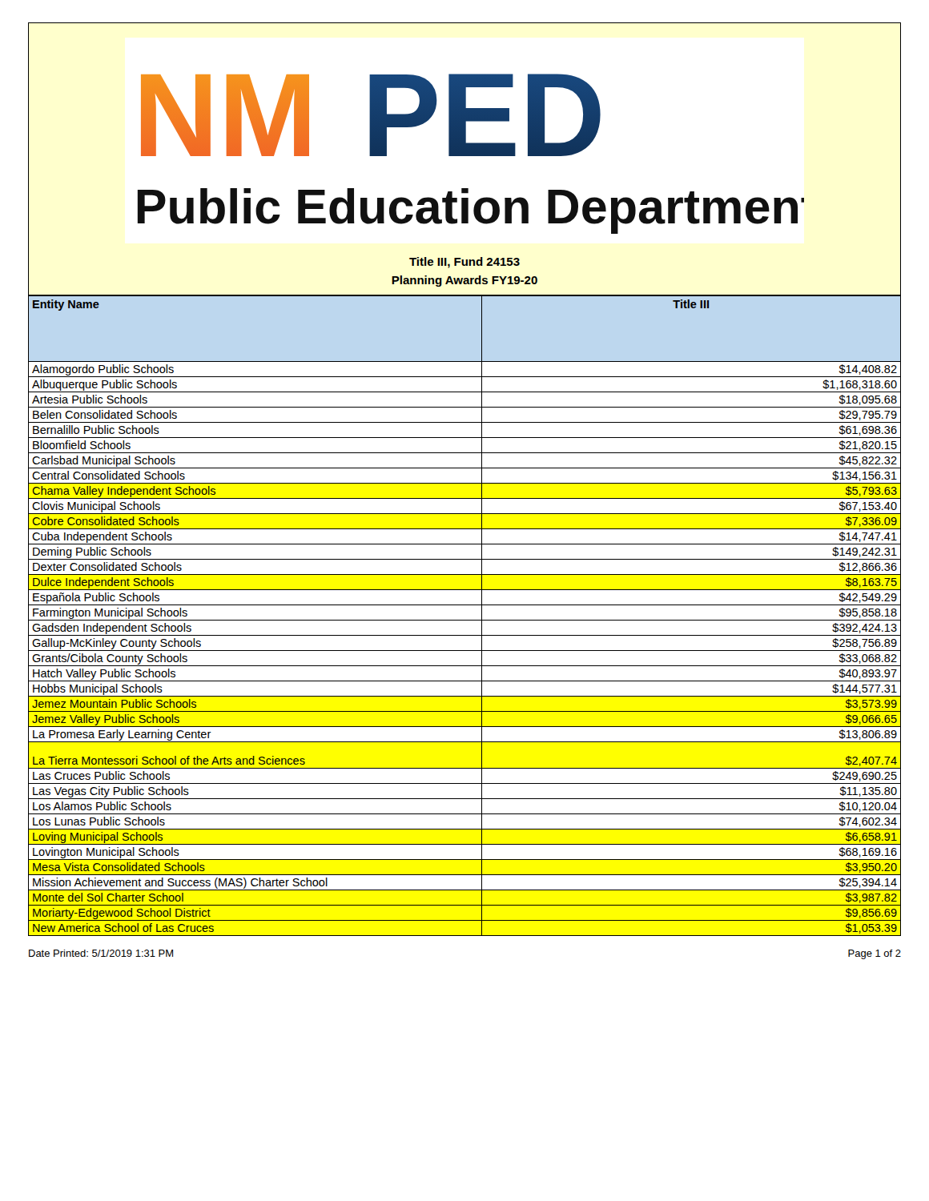Title III, Fund 24153
Planning Awards FY19-20
| Entity Name | Title III |
| --- | --- |
| Alamogordo Public Schools | $14,408.82 |
| Albuquerque Public Schools | $1,168,318.60 |
| Artesia Public Schools | $18,095.68 |
| Belen Consolidated Schools | $29,795.79 |
| Bernalillo Public Schools | $61,698.36 |
| Bloomfield Schools | $21,820.15 |
| Carlsbad Municipal Schools | $45,822.32 |
| Central Consolidated Schools | $134,156.31 |
| Chama Valley Independent Schools | $5,793.63 |
| Clovis Municipal Schools | $67,153.40 |
| Cobre Consolidated Schools | $7,336.09 |
| Cuba Independent Schools | $14,747.41 |
| Deming Public Schools | $149,242.31 |
| Dexter Consolidated Schools | $12,866.36 |
| Dulce Independent Schools | $8,163.75 |
| Española Public Schools | $42,549.29 |
| Farmington Municipal Schools | $95,858.18 |
| Gadsden Independent Schools | $392,424.13 |
| Gallup-McKinley County Schools | $258,756.89 |
| Grants/Cibola County Schools | $33,068.82 |
| Hatch Valley Public Schools | $40,893.97 |
| Hobbs Municipal Schools | $144,577.31 |
| Jemez Mountain Public Schools | $3,573.99 |
| Jemez Valley Public Schools | $9,066.65 |
| La Promesa Early Learning Center | $13,806.89 |
| La Tierra Montessori School of the Arts and Sciences | $2,407.74 |
| Las Cruces Public Schools | $249,690.25 |
| Las Vegas City Public Schools | $11,135.80 |
| Los Alamos Public Schools | $10,120.04 |
| Los Lunas Public Schools | $74,602.34 |
| Loving Municipal Schools | $6,658.91 |
| Lovington Municipal Schools | $68,169.16 |
| Mesa Vista Consolidated Schools | $3,950.20 |
| Mission Achievement and Success (MAS) Charter School | $25,394.14 |
| Monte del Sol Charter School | $3,987.82 |
| Moriarty-Edgewood School District | $9,856.69 |
| New America School of Las Cruces | $1,053.39 |
Date Printed: 5/1/2019 1:31 PM
Page 1 of 2